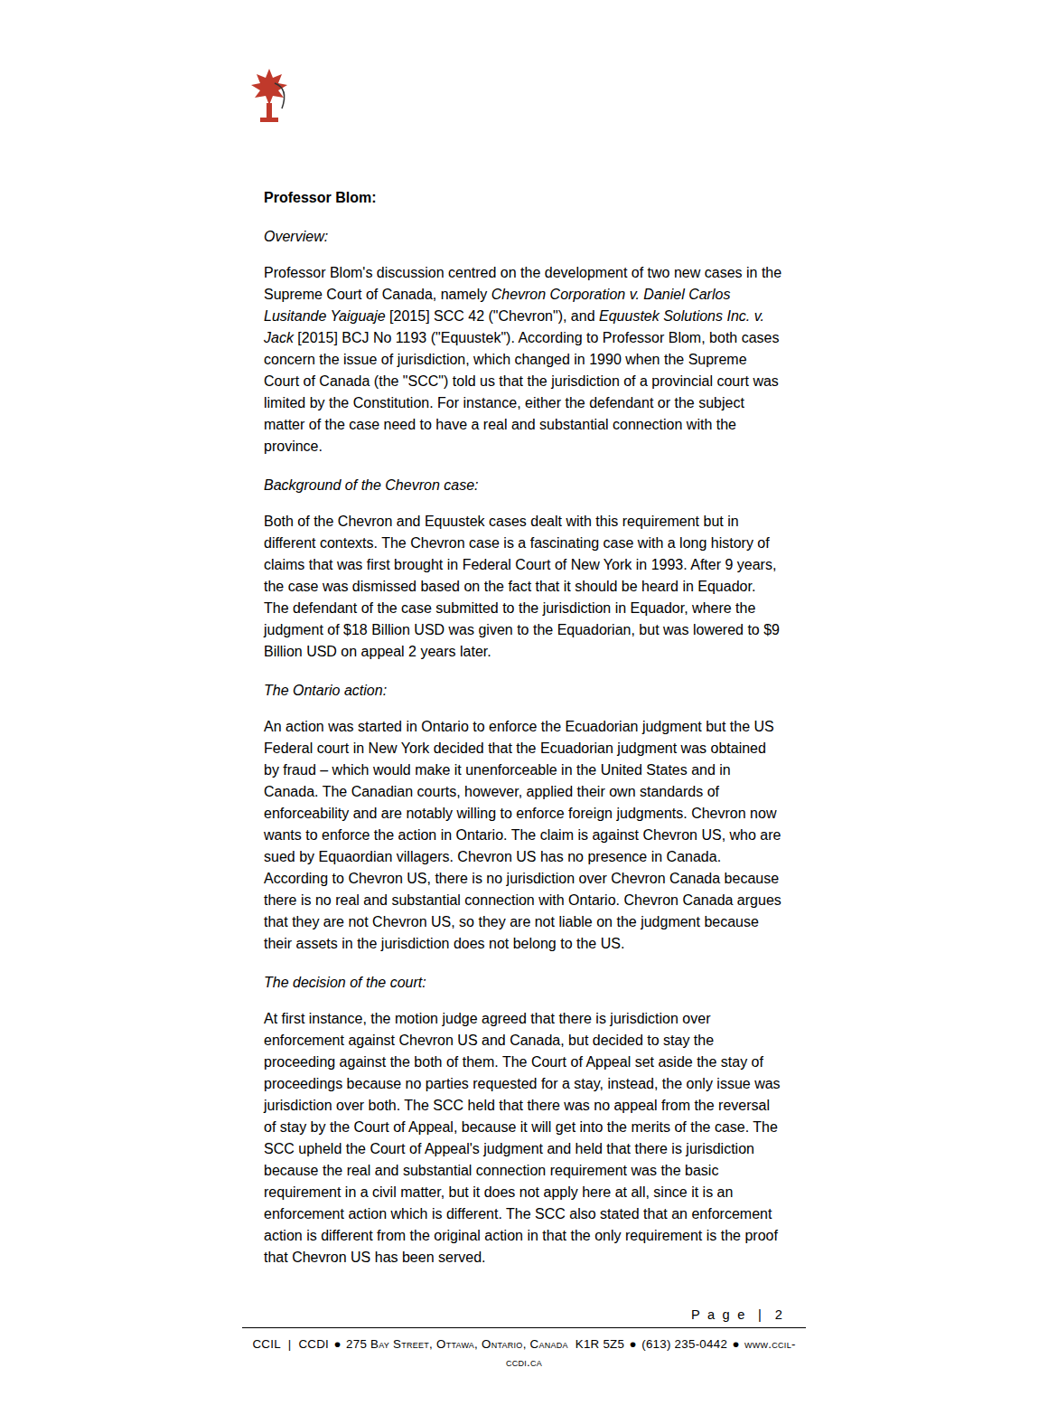Professor Blom:
Overview:
Professor Blom's discussion centred on the development of two new cases in the Supreme Court of Canada, namely Chevron Corporation v. Daniel Carlos Lusitande Yaiguaje [2015] SCC 42 ("Chevron"), and Equustek Solutions Inc. v. Jack [2015] BCJ No 1193 ("Equustek"). According to Professor Blom, both cases concern the issue of jurisdiction, which changed in 1990 when the Supreme Court of Canada (the "SCC") told us that the jurisdiction of a provincial court was limited by the Constitution. For instance, either the defendant or the subject matter of the case need to have a real and substantial connection with the province.
Background of the Chevron case:
Both of the Chevron and Equustek cases dealt with this requirement but in different contexts. The Chevron case is a fascinating case with a long history of claims that was first brought in Federal Court of New York in 1993. After 9 years, the case was dismissed based on the fact that it should be heard in Equador. The defendant of the case submitted to the jurisdiction in Equador, where the judgment of $18 Billion USD was given to the Equadorian, but was lowered to $9 Billion USD on appeal 2 years later.
The Ontario action:
An action was started in Ontario to enforce the Ecuadorian judgment but the US Federal court in New York decided that the Ecuadorian judgment was obtained by fraud – which would make it unenforceable in the United States and in Canada. The Canadian courts, however, applied their own standards of enforceability and are notably willing to enforce foreign judgments. Chevron now wants to enforce the action in Ontario. The claim is against Chevron US, who are sued by Equaordian villagers. Chevron US has no presence in Canada. According to Chevron US, there is no jurisdiction over Chevron Canada because there is no real and substantial connection with Ontario. Chevron Canada argues that they are not Chevron US, so they are not liable on the judgment because their assets in the jurisdiction does not belong to the US.
The decision of the court:
At first instance, the motion judge agreed that there is jurisdiction over enforcement against Chevron US and Canada, but decided to stay the proceeding against the both of them. The Court of Appeal set aside the stay of proceedings because no parties requested for a stay, instead, the only issue was jurisdiction over both. The SCC held that there was no appeal from the reversal of stay by the Court of Appeal, because it will get into the merits of the case. The SCC upheld the Court of Appeal's judgment and held that there is jurisdiction because the real and substantial connection requirement was the basic requirement in a civil matter, but it does not apply here at all, since it is an enforcement action which is different. The SCC also stated that an enforcement action is different from the original action in that the only requirement is the proof that Chevron US has been served.
P a g e | 2
CCIL | CCDI●275 Bay Street, Ottawa, Ontario, Canada K1R 5Z5●(613) 235-0442●www.ccil-ccdi.ca